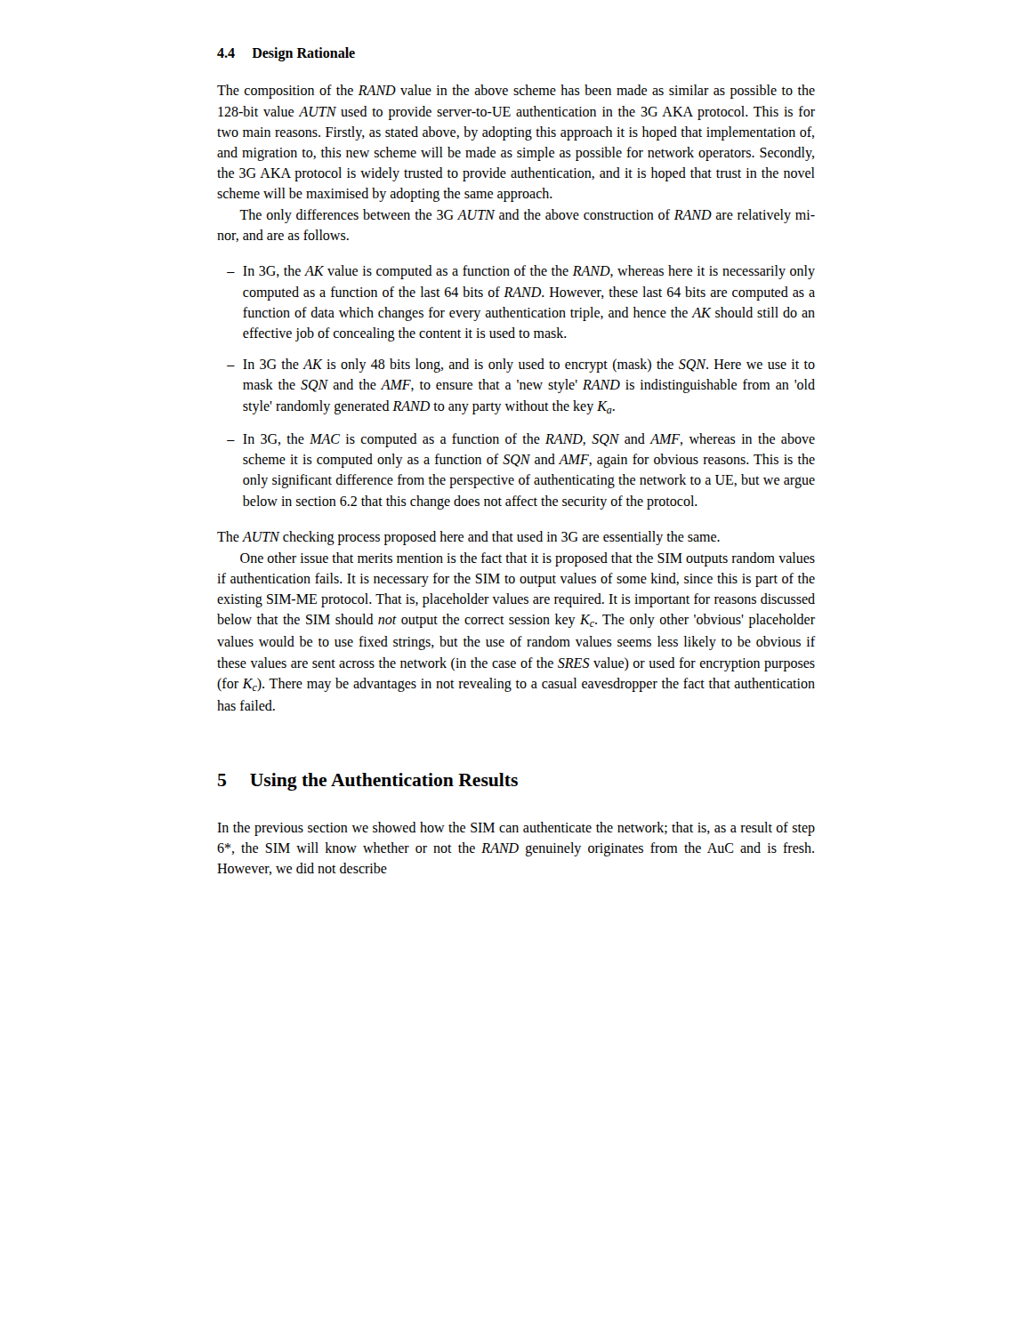4.4 Design Rationale
The composition of the RAND value in the above scheme has been made as similar as possible to the 128-bit value AUTN used to provide server-to-UE authentication in the 3G AKA protocol. This is for two main reasons. Firstly, as stated above, by adopting this approach it is hoped that implementation of, and migration to, this new scheme will be made as simple as possible for network operators. Secondly, the 3G AKA protocol is widely trusted to provide authentication, and it is hoped that trust in the novel scheme will be maximised by adopting the same approach.
The only differences between the 3G AUTN and the above construction of RAND are relatively minor, and are as follows.
In 3G, the AK value is computed as a function of the the RAND, whereas here it is necessarily only computed as a function of the last 64 bits of RAND. However, these last 64 bits are computed as a function of data which changes for every authentication triple, and hence the AK should still do an effective job of concealing the content it is used to mask.
In 3G the AK is only 48 bits long, and is only used to encrypt (mask) the SQN. Here we use it to mask the SQN and the AMF, to ensure that a 'new style' RAND is indistinguishable from an 'old style' randomly generated RAND to any party without the key Ka.
In 3G, the MAC is computed as a function of the RAND, SQN and AMF, whereas in the above scheme it is computed only as a function of SQN and AMF, again for obvious reasons. This is the only significant difference from the perspective of authenticating the network to a UE, but we argue below in section 6.2 that this change does not affect the security of the protocol.
The AUTN checking process proposed here and that used in 3G are essentially the same.
One other issue that merits mention is the fact that it is proposed that the SIM outputs random values if authentication fails. It is necessary for the SIM to output values of some kind, since this is part of the existing SIM-ME protocol. That is, placeholder values are required. It is important for reasons discussed below that the SIM should not output the correct session key Kc. The only other 'obvious' placeholder values would be to use fixed strings, but the use of random values seems less likely to be obvious if these values are sent across the network (in the case of the SRES value) or used for encryption purposes (for Kc). There may be advantages in not revealing to a casual eavesdropper the fact that authentication has failed.
5 Using the Authentication Results
In the previous section we showed how the SIM can authenticate the network; that is, as a result of step 6*, the SIM will know whether or not the RAND genuinely originates from the AuC and is fresh. However, we did not describe